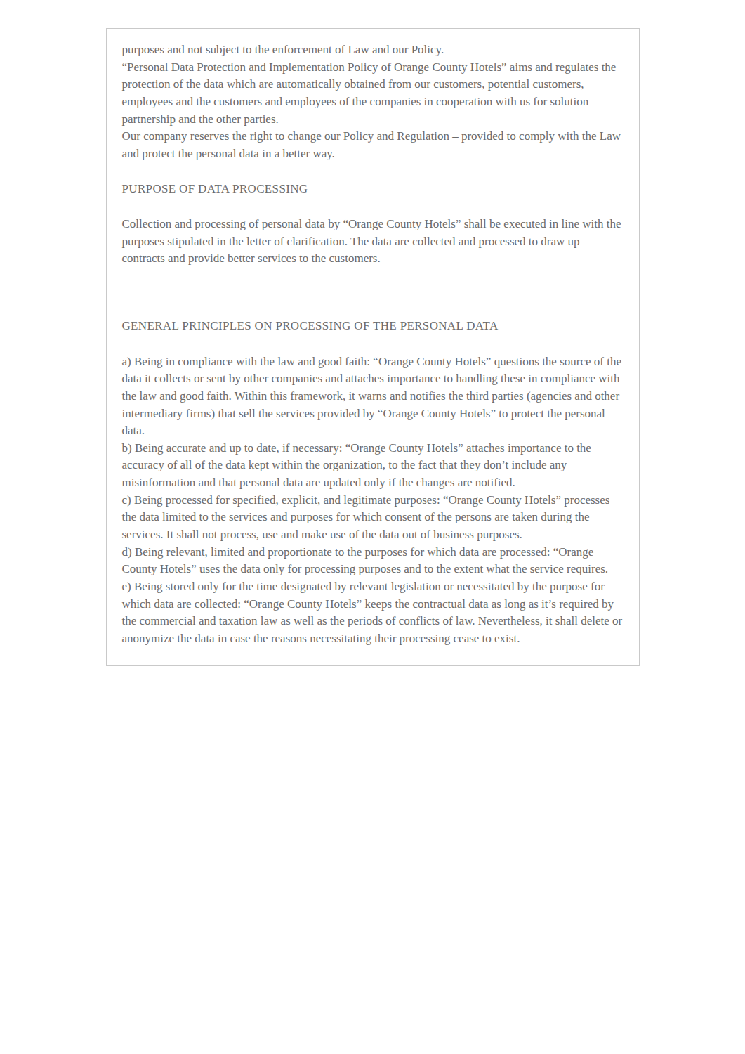purposes and not subject to the enforcement of Law and our Policy.
“Personal Data Protection and Implementation Policy of Orange County Hotels” aims and regulates the protection of the data which are automatically obtained from our customers, potential customers, employees and the customers and employees of the companies in cooperation with us for solution partnership and the other parties.
Our company reserves the right to change our Policy and Regulation – provided to comply with the Law and protect the personal data in a better way.
PURPOSE OF DATA PROCESSING
Collection and processing of personal data by “Orange County Hotels” shall be executed in line with the purposes stipulated in the letter of clarification. The data are collected and processed to draw up contracts and provide better services to the customers.
GENERAL PRINCIPLES ON PROCESSING OF THE PERSONAL DATA
a) Being in compliance with the law and good faith: “Orange County Hotels” questions the source of the data it collects or sent by other companies and attaches importance to handling these in compliance with the law and good faith. Within this framework, it warns and notifies the third parties (agencies and other intermediary firms) that sell the services provided by “Orange County Hotels” to protect the personal data.
b) Being accurate and up to date, if necessary: “Orange County Hotels” attaches importance to the accuracy of all of the data kept within the organization, to the fact that they don’t include any misinformation and that personal data are updated only if the changes are notified.
c) Being processed for specified, explicit, and legitimate purposes: “Orange County Hotels” processes the data limited to the services and purposes for which consent of the persons are taken during the services. It shall not process, use and make use of the data out of business purposes.
d) Being relevant, limited and proportionate to the purposes for which data are processed: “Orange County Hotels” uses the data only for processing purposes and to the extent what the service requires.
e) Being stored only for the time designated by relevant legislation or necessitated by the purpose for which data are collected: “Orange County Hotels” keeps the contractual data as long as it’s required by the commercial and taxation law as well as the periods of conflicts of law. Nevertheless, it shall delete or anonymize the data in case the reasons necessitating their processing cease to exist.